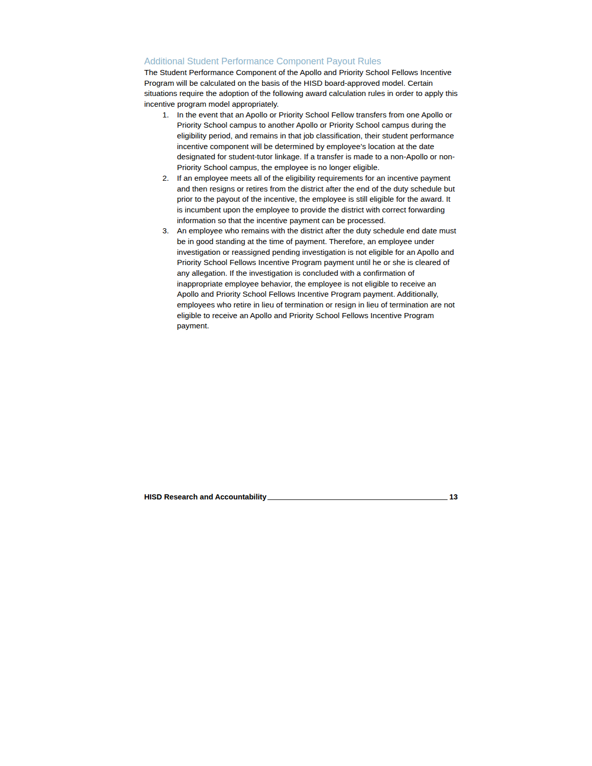Additional Student Performance Component Payout Rules
The Student Performance Component of the Apollo and Priority School Fellows Incentive Program will be calculated on the basis of the HISD board-approved model. Certain situations require the adoption of the following award calculation rules in order to apply this incentive program model appropriately.
In the event that an Apollo or Priority School Fellow transfers from one Apollo or Priority School campus to another Apollo or Priority School campus during the eligibility period, and remains in that job classification, their student performance incentive component will be determined by employee’s location at the date designated for student-tutor linkage. If a transfer is made to a non-Apollo or non-Priority School campus, the employee is no longer eligible.
If an employee meets all of the eligibility requirements for an incentive payment and then resigns or retires from the district after the end of the duty schedule but prior to the payout of the incentive, the employee is still eligible for the award. It is incumbent upon the employee to provide the district with correct forwarding information so that the incentive payment can be processed.
An employee who remains with the district after the duty schedule end date must be in good standing at the time of payment. Therefore, an employee under investigation or reassigned pending investigation is not eligible for an Apollo and Priority School Fellows Incentive Program payment until he or she is cleared of any allegation. If the investigation is concluded with a confirmation of inappropriate employee behavior, the employee is not eligible to receive an Apollo and Priority School Fellows Incentive Program payment. Additionally, employees who retire in lieu of termination or resign in lieu of termination are not eligible to receive an Apollo and Priority School Fellows Incentive Program payment.
HISD Research and Accountability 13